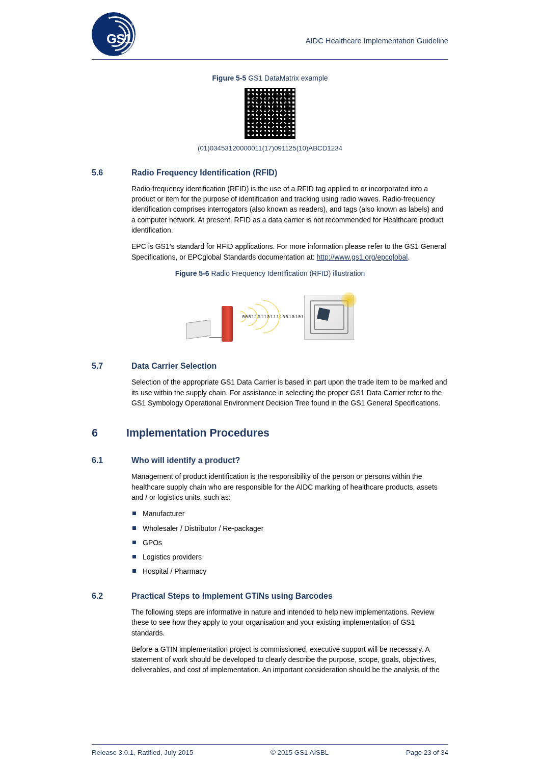® GS1
AIDC Healthcare Implementation Guideline
Figure 5-5 GS1 DataMatrix example
(01)03453120000011(17)091125(10)ABCD1234
5.6 Radio Frequency Identification (RFID)
Radio-frequency identification (RFID) is the use of a RFID tag applied to or incorporated into a product or item for the purpose of identification and tracking using radio waves. Radio-frequency identification comprises interrogators (also known as readers), and tags (also known as labels) and a computer network. At present, RFID as a data carrier is not recommended for Healthcare product identification.
EPC is GS1’s standard for RFID applications. For more information please refer to the GS1 General Specifications, or EPCglobal Standards documentation at: http://www.gs1.org/epcglobal.
Figure 5-6 Radio Frequency Identification (RFID) illustration
0001101101111001010100
5.7 Data Carrier Selection
Selection of the appropriate GS1 Data Carrier is based in part upon the trade item to be marked and its use within the supply chain. For assistance in selecting the proper GS1 Data Carrier refer to the GS1 Symbology Operational Environment Decision Tree found in the GS1 General Specifications.
6 Implementation Procedures
6.1 Who will identify a product?
Management of product identification is the responsibility of the person or persons within the healthcare supply chain who are responsible for the AIDC marking of healthcare products, assets and / or logistics units, such as:
Manufacturer
Wholesaler / Distributor / Re-packager
GPOs
Logistics providers
Hospital / Pharmacy
6.2 Practical Steps to Implement GTINs using Barcodes
The following steps are informative in nature and intended to help new implementations. Review these to see how they apply to your organisation and your existing implementation of GS1 standards.
Before a GTIN implementation project is commissioned, executive support will be necessary. A statement of work should be developed to clearly describe the purpose, scope, goals, objectives, deliverables, and cost of implementation. An important consideration should be the analysis of the
Release 3.0.1, Ratified, July 2015 © 2015 GS1 AISBL Page 23 of 34